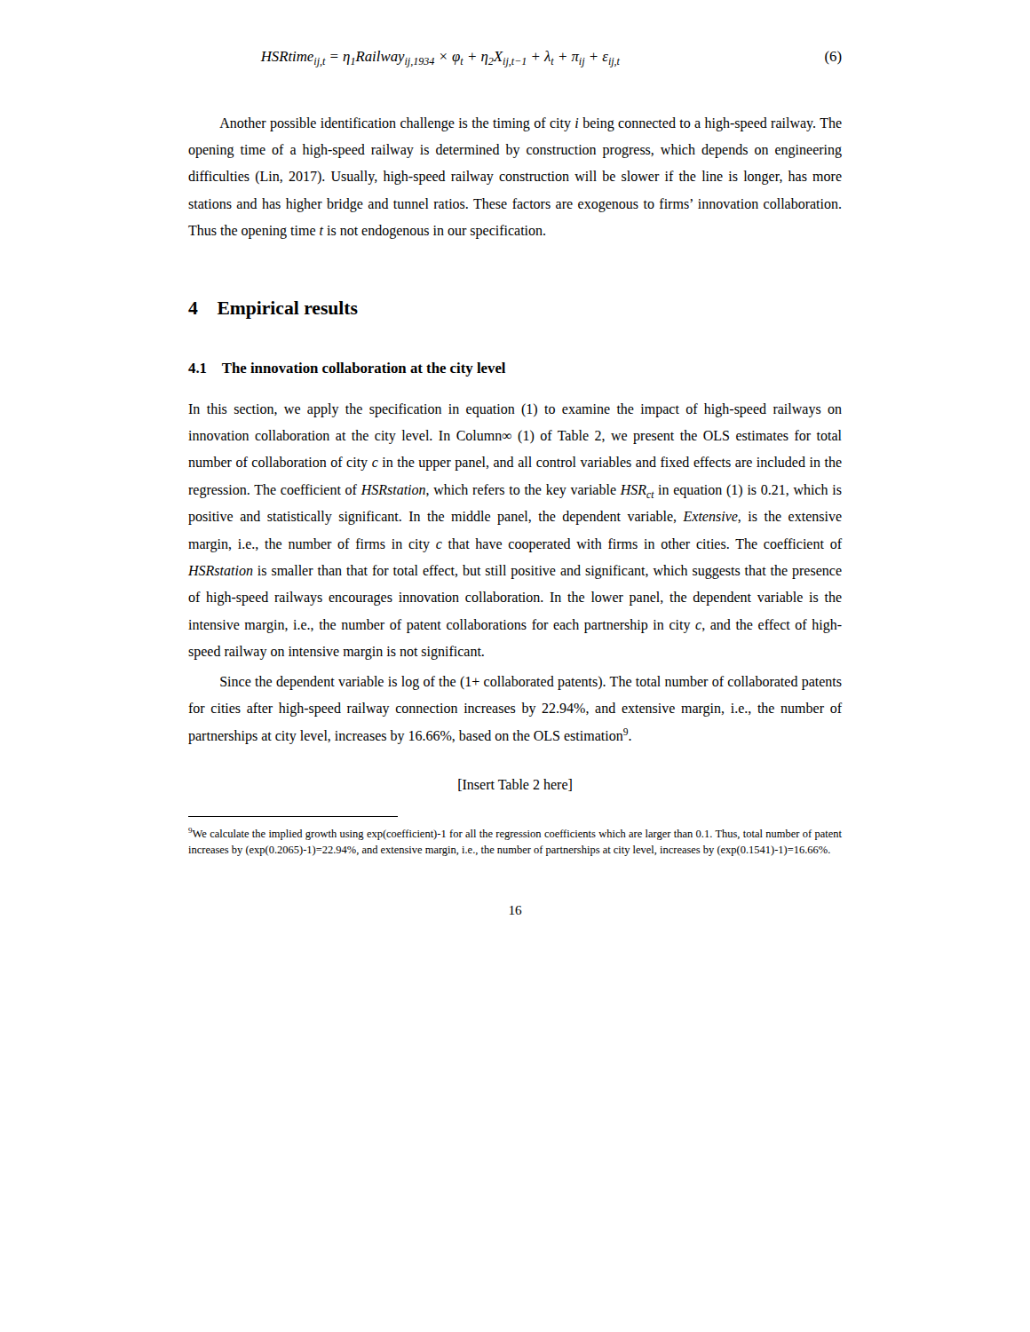HSRtimeij,t = η1Railwayij,1934 × φt + η2Xij,t−1 + λt + πij + εij,t (6)
Another possible identification challenge is the timing of city i being connected to a high-speed railway. The opening time of a high-speed railway is determined by construction progress, which depends on engineering difficulties (Lin, 2017). Usually, high-speed railway construction will be slower if the line is longer, has more stations and has higher bridge and tunnel ratios. These factors are exogenous to firms’ innovation collaboration. Thus the opening time t is not endogenous in our specification.
4 Empirical results
4.1 The innovation collaboration at the city level
In this section, we apply the specification in equation (1) to examine the impact of high-speed railways on innovation collaboration at the city level. In Column∞ (1) of Table 2, we present the OLS estimates for total number of collaboration of city c in the upper panel, and all control variables and fixed effects are included in the regression. The coefficient of HSRstation, which refers to the key variable HSRct in equation (1) is 0.21, which is positive and statistically significant. In the middle panel, the dependent variable, Extensive, is the extensive margin, i.e., the number of firms in city c that have cooperated with firms in other cities. The coefficient of HSRstation is smaller than that for total effect, but still positive and significant, which suggests that the presence of high-speed railways encourages innovation collaboration. In the lower panel, the dependent variable is the intensive margin, i.e., the number of patent collaborations for each partnership in city c, and the effect of high-speed railway on intensive margin is not significant.
Since the dependent variable is log of the (1+ collaborated patents). The total number of collaborated patents for cities after high-speed railway connection increases by 22.94%, and extensive margin, i.e., the number of partnerships at city level, increases by 16.66%, based on the OLS estimation9.
[Insert Table 2 here]
9We calculate the implied growth using exp(coefficient)-1 for all the regression coefficients which are larger than 0.1. Thus, total number of patent increases by (exp(0.2065)-1)=22.94%, and extensive margin, i.e., the number of partnerships at city level, increases by (exp(0.1541)-1)=16.66%.
16